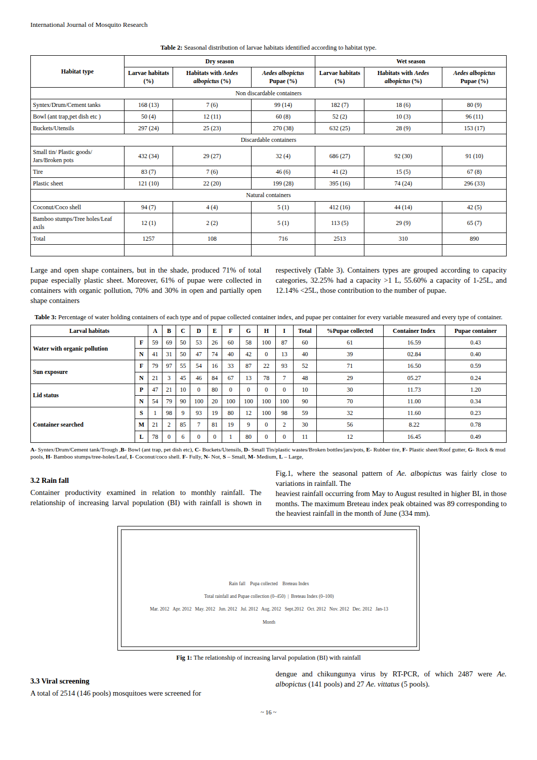International Journal of Mosquito Research
Table 2: Seasonal distribution of larvae habitats identified according to habitat type.
| Habitat type | Dry season | Wet season |
| --- | --- | --- |
| Larvae habitats (%) | Habitats with Aedes albopictus (%) | Aedes albopictus Pupae (%) | Larvae habitats (%) | Habitats with Aedes albopictus (%) | Aedes albopictus Pupae (%) |
| Non discardable containers |
| Syntex/Drum/Cement tanks | 168 (13) | 7 (6) | 99 (14) | 182 (7) | 18 (6) | 80 (9) |
| Bowl (ant trap,pet dish etc ) | 50 (4) | 12 (11) | 60 (8) | 52 (2) | 10 (3) | 96 (11) |
| Buckets/Utensils | 297 (24) | 25 (23) | 270 (38) | 632 (25) | 28 (9) | 153 (17) |
| Discardable containers |
| Small tin/ Plastic goods/ Jars/Broken pots | 432 (34) | 29 (27) | 32 (4) | 686 (27) | 92 (30) | 91 (10) |
| Tire | 83 (7) | 7 (6) | 46 (6) | 41 (2) | 15 (5) | 67 (8) |
| Plastic sheet | 121 (10) | 22 (20) | 199 (28) | 395 (16) | 74 (24) | 296 (33) |
| Natural containers |
| Coconut/Coco shell | 94 (7) | 4 (4) | 5 (1) | 412 (16) | 44 (14) | 42 (5) |
| Bamboo stumps/Tree holes/Leaf axils | 12 (1) | 2 (2) | 5 (1) | 113 (5) | 29 (9) | 65 (7) |
| Total | 1257 | 108 | 716 | 2513 | 310 | 890 |
Large and open shape containers, but in the shade, produced 71% of total pupae especially plastic sheet. Moreover, 61% of pupae were collected in containers with organic pollution, 70% and 30% in open and partially open shape containers
respectively (Table 3). Containers types are grouped according to capacity categories, 32.25% had a capacity >1 L, 55.60% a capacity of 1-25L, and 12.14% <25L, those contribution to the number of pupae.
Table 3: Percentage of water holding containers of each type and of pupae collected container index, and pupae per container for every variable measured and every type of container.
| Larval habitats | A | B | C | D | E | F | G | H | I | Total | %Pupae collected | Container Index | Pupae container |
| --- | --- | --- | --- | --- | --- | --- | --- | --- | --- | --- | --- | --- | --- |
| Water with organic pollution | F | 59 | 69 | 50 | 53 | 26 | 60 | 58 | 100 | 87 | 60 | 61 | 16.59 | 0.43 |
| N | 41 | 31 | 50 | 47 | 74 | 40 | 42 | 0 | 13 | 40 | 39 | 02.84 | 0.40 |
| Sun exposure | F | 79 | 97 | 55 | 54 | 16 | 33 | 87 | 22 | 93 | 52 | 71 | 16.50 | 0.59 |
| N | 21 | 3 | 45 | 46 | 84 | 67 | 13 | 78 | 7 | 48 | 29 | 05.27 | 0.24 |
| Lid status | P | 47 | 21 | 10 | 0 | 80 | 0 | 0 | 0 | 0 | 10 | 30 | 11.73 | 1.20 |
| N | 54 | 79 | 90 | 100 | 20 | 100 | 100 | 100 | 100 | 90 | 70 | 11.00 | 0.34 |
| Container searched | S | 1 | 98 | 9 | 93 | 19 | 80 | 12 | 100 | 98 | 59 | 32 | 11.60 | 0.23 |
| M | 21 | 2 | 85 | 7 | 81 | 19 | 9 | 0 | 2 | 30 | 56 | 8.22 | 0.78 |
| L | 78 | 0 | 6 | 0 | 0 | 1 | 80 | 0 | 0 | 11 | 12 | 16.45 | 0.49 |
A- Syntex/Drum/Cement tank/Trough ,B- Bowl (ant trap, pet dish etc), C- Buckets/Utensils, D- Small Tin/plastic wastes/Broken bottles/jars/pots, E- Rubber tire, F- Plastic sheet/Roof gutter, G- Rock & mud pools, H- Bamboo stumps/tree-holes/Leaf, I- Coconut/coco shell. F- Fully, N- Not, S – Small, M- Medium, L – Large,
3.2 Rain fall
Container productivity examined in relation to monthly rainfall. The relationship of increasing larval population (BI) with rainfall is shown in Fig.1, where the seasonal pattern of Ae. albopictus was fairly close to variations in rainfall. The
heaviest rainfall occurring from May to August resulted in higher BI, in those months. The maximum Breteau index peak obtained was 89 corresponding to the heaviest rainfall in the month of June (334 mm).
Rain fall Pupa collected Breteau Index
Total rainfall and Pupae collection (0–450) | Breteau Index (0–100)
Mar. 2012 Apr. 2012 May. 2012 Jun. 2012 Jul. 2012 Aug. 2012 Sept.2012 Oct. 2012 Nov. 2012 Dec. 2012 Jan-13
Month
Fig 1: The relationship of increasing larval population (BI) with rainfall
3.3 Viral screening
A total of 2514 (146 pools) mosquitoes were screened for
dengue and chikungunya virus by RT-PCR, of which 2487 were Ae. albopictus (141 pools) and 27 Ae. vittatus (5 pools).
~ 16 ~